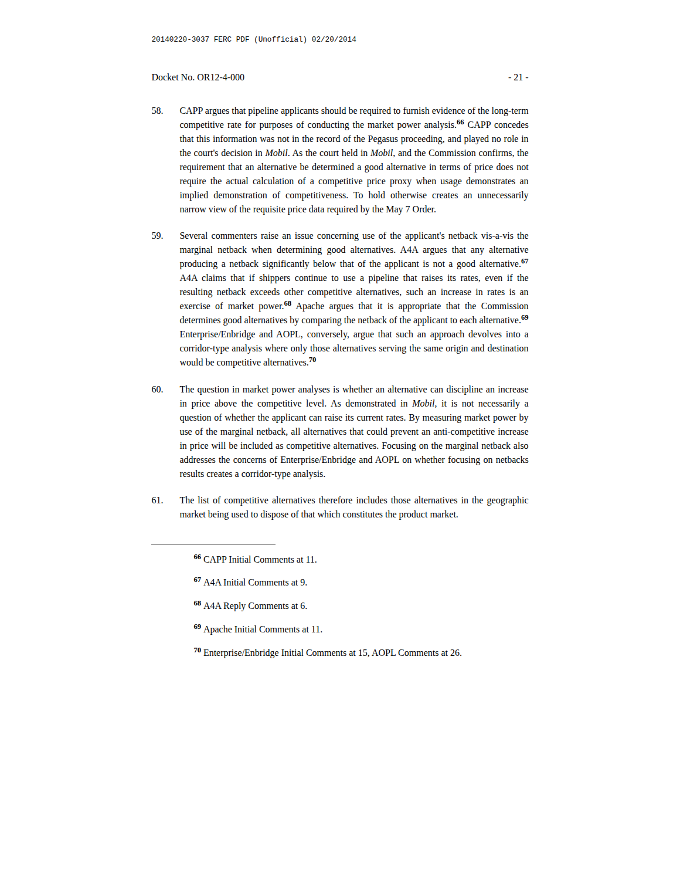20140220-3037 FERC PDF (Unofficial) 02/20/2014
Docket No. OR12-4-000 - 21 -
58. CAPP argues that pipeline applicants should be required to furnish evidence of the long-term competitive rate for purposes of conducting the market power analysis.66 CAPP concedes that this information was not in the record of the Pegasus proceeding, and played no role in the court's decision in Mobil. As the court held in Mobil, and the Commission confirms, the requirement that an alternative be determined a good alternative in terms of price does not require the actual calculation of a competitive price proxy when usage demonstrates an implied demonstration of competitiveness. To hold otherwise creates an unnecessarily narrow view of the requisite price data required by the May 7 Order.
59. Several commenters raise an issue concerning use of the applicant's netback vis-a-vis the marginal netback when determining good alternatives. A4A argues that any alternative producing a netback significantly below that of the applicant is not a good alternative.67 A4A claims that if shippers continue to use a pipeline that raises its rates, even if the resulting netback exceeds other competitive alternatives, such an increase in rates is an exercise of market power.68 Apache argues that it is appropriate that the Commission determines good alternatives by comparing the netback of the applicant to each alternative.69 Enterprise/Enbridge and AOPL, conversely, argue that such an approach devolves into a corridor-type analysis where only those alternatives serving the same origin and destination would be competitive alternatives.70
60. The question in market power analyses is whether an alternative can discipline an increase in price above the competitive level. As demonstrated in Mobil, it is not necessarily a question of whether the applicant can raise its current rates. By measuring market power by use of the marginal netback, all alternatives that could prevent an anti-competitive increase in price will be included as competitive alternatives. Focusing on the marginal netback also addresses the concerns of Enterprise/Enbridge and AOPL on whether focusing on netbacks results creates a corridor-type analysis.
61. The list of competitive alternatives therefore includes those alternatives in the geographic market being used to dispose of that which constitutes the product market.
66CAPP Initial Comments at 11.
67A4A Initial Comments at 9.
68A4A Reply Comments at 6.
69Apache Initial Comments at 11.
70Enterprise/Enbridge Initial Comments at 15, AOPL Comments at 26.